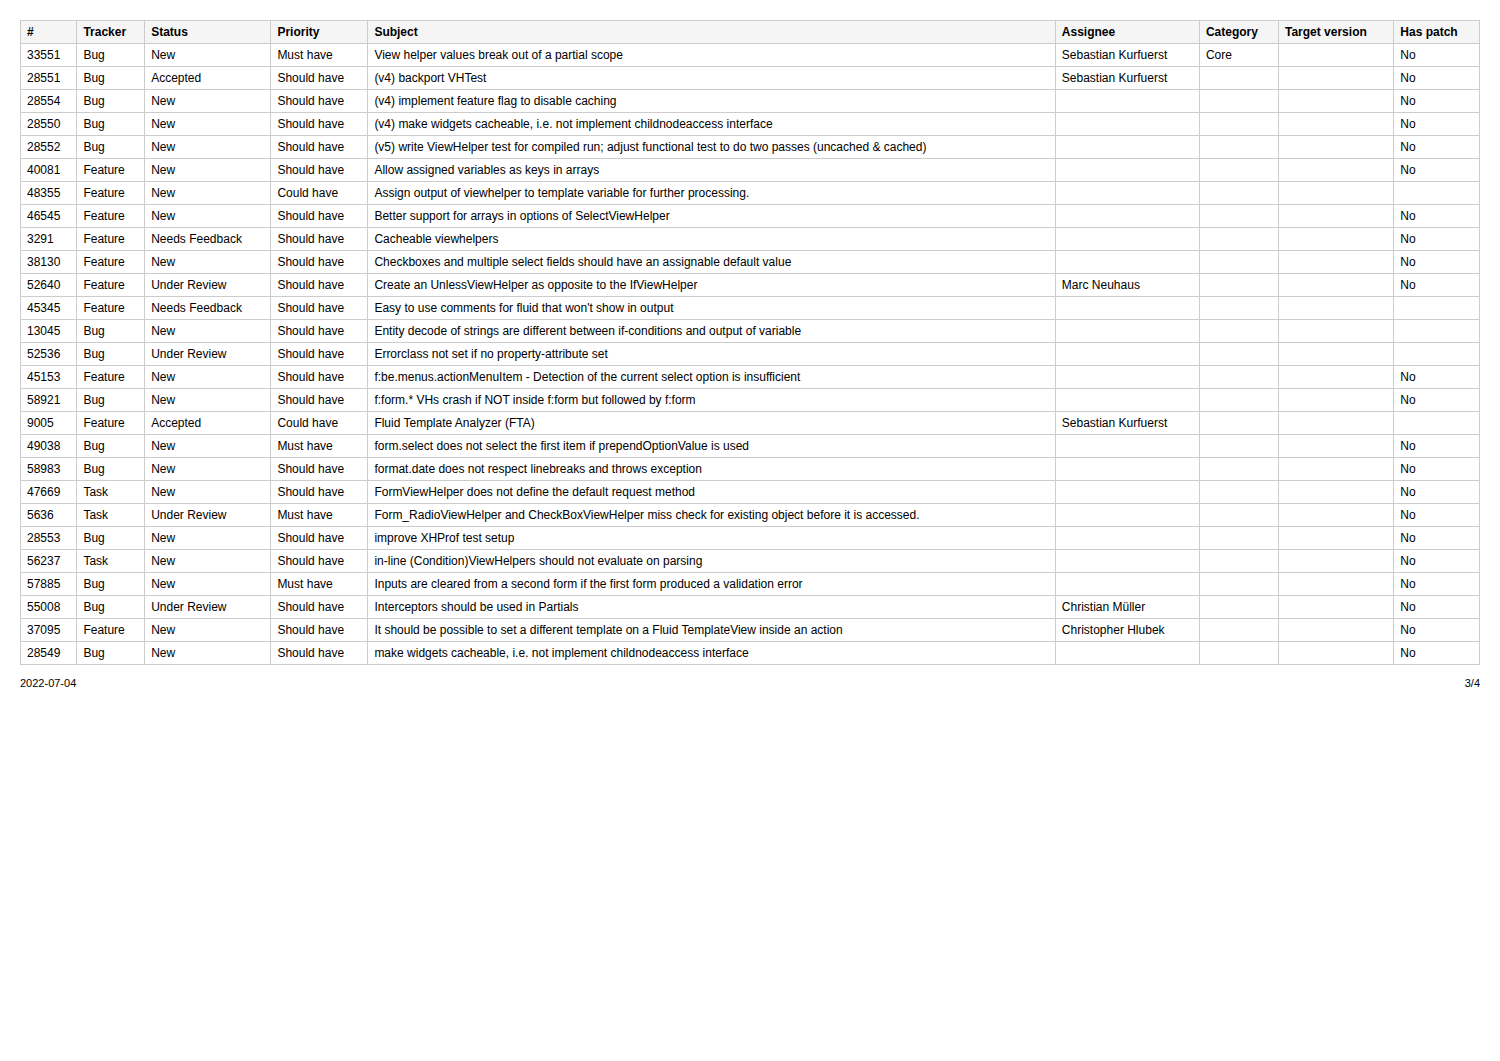| # | Tracker | Status | Priority | Subject | Assignee | Category | Target version | Has patch |
| --- | --- | --- | --- | --- | --- | --- | --- | --- |
| 33551 | Bug | New | Must have | View helper values break out of a partial scope | Sebastian Kurfuerst | Core | | No |
| 28551 | Bug | Accepted | Should have | (v4) backport VHTest | Sebastian Kurfuerst | | | No |
| 28554 | Bug | New | Should have | (v4) implement feature flag to disable caching | | | | No |
| 28550 | Bug | New | Should have | (v4) make widgets cacheable, i.e. not implement childnodeaccess interface | | | | No |
| 28552 | Bug | New | Should have | (v5) write ViewHelper test for compiled run; adjust functional test to do two passes (uncached & cached) | | | | No |
| 40081 | Feature | New | Should have | Allow assigned variables as keys in arrays | | | | No |
| 48355 | Feature | New | Could have | Assign output of viewhelper to template variable for further processing. | | | | |
| 46545 | Feature | New | Should have | Better support for arrays in options of SelectViewHelper | | | | No |
| 3291 | Feature | Needs Feedback | Should have | Cacheable viewhelpers | | | | No |
| 38130 | Feature | New | Should have | Checkboxes and multiple select fields should have an assignable default value | | | | No |
| 52640 | Feature | Under Review | Should have | Create an UnlessViewHelper as opposite to the IfViewHelper | Marc Neuhaus | | | No |
| 45345 | Feature | Needs Feedback | Should have | Easy to use comments for fluid that won't show in output | | | | |
| 13045 | Bug | New | Should have | Entity decode of strings are different between if-conditions and output of variable | | | | |
| 52536 | Bug | Under Review | Should have | Errorclass not set if no property-attribute set | | | | |
| 45153 | Feature | New | Should have | f:be.menus.actionMenuItem - Detection of the current select option is insufficient | | | | No |
| 58921 | Bug | New | Should have | f:form.* VHs crash if NOT inside f:form but followed by f:form | | | | No |
| 9005 | Feature | Accepted | Could have | Fluid Template Analyzer (FTA) | Sebastian Kurfuerst | | | |
| 49038 | Bug | New | Must have | form.select does not select the first item if prependOptionValue is used | | | | No |
| 58983 | Bug | New | Should have | format.date does not respect linebreaks and throws exception | | | | No |
| 47669 | Task | New | Should have | FormViewHelper does not define the default request method | | | | No |
| 5636 | Task | Under Review | Must have | Form_RadioViewHelper and CheckBoxViewHelper miss check for existing object before it is accessed. | | | | No |
| 28553 | Bug | New | Should have | improve XHProf test setup | | | | No |
| 56237 | Task | New | Should have | in-line (Condition)ViewHelpers should not evaluate on parsing | | | | No |
| 57885 | Bug | New | Must have | Inputs are cleared from a second form if the first form produced a validation error | | | | No |
| 55008 | Bug | Under Review | Should have | Interceptors should be used in Partials | Christian Müller | | | No |
| 37095 | Feature | New | Should have | It should be possible to set a different template on a Fluid TemplateView inside an action | Christopher Hlubek | | | No |
| 28549 | Bug | New | Should have | make widgets cacheable, i.e. not implement childnodeaccess interface | | | | No |
2022-07-04 3/4